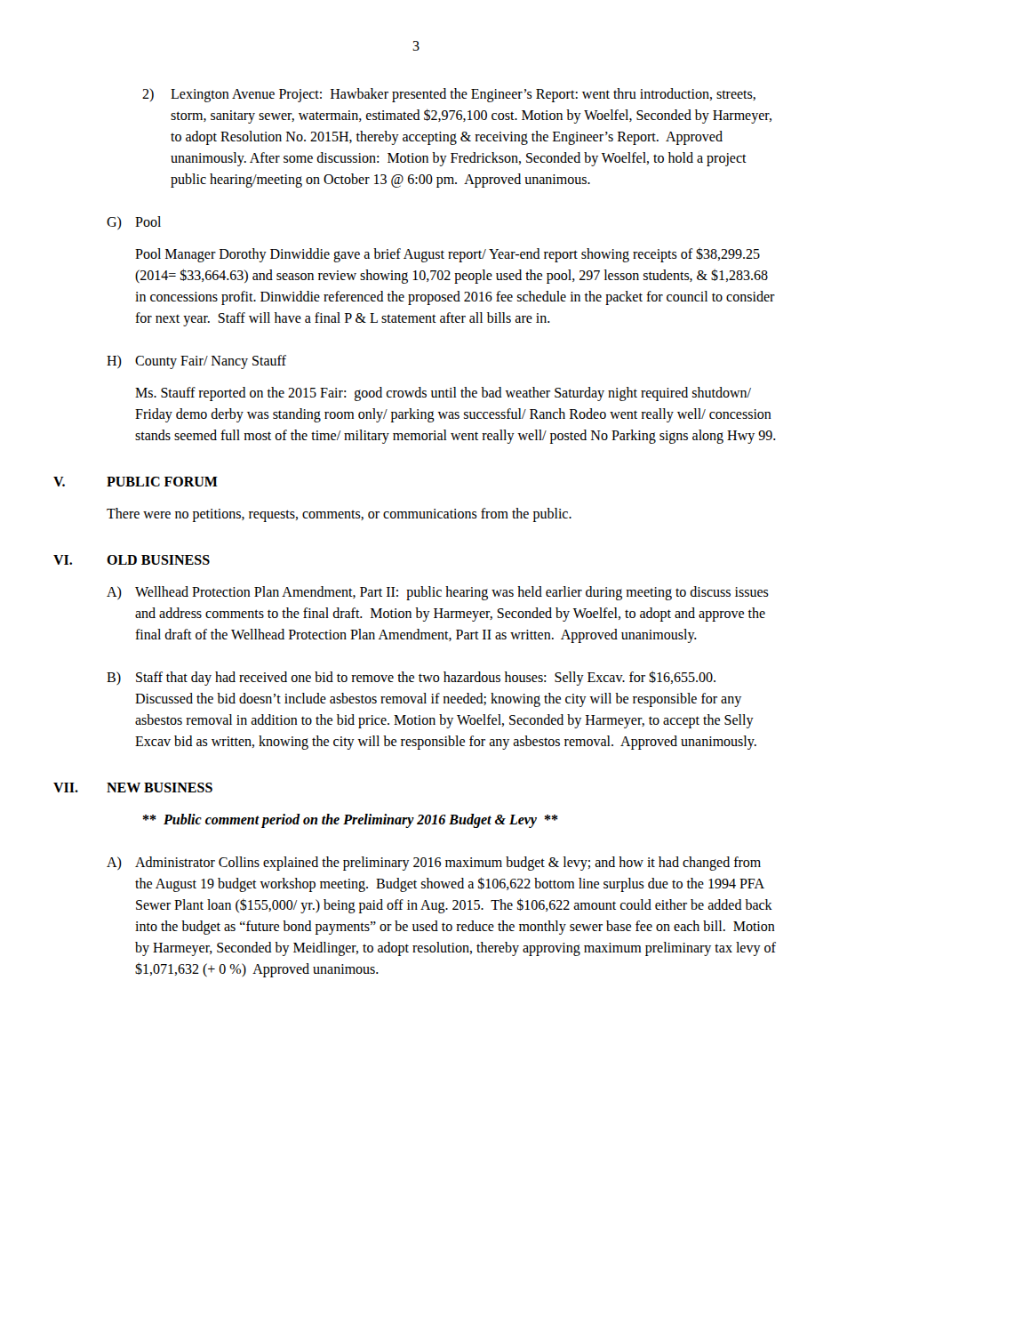3
2)
Lexington Avenue Project: Hawbaker presented the Engineer’s Report: went thru introduction, streets, storm, sanitary sewer, watermain, estimated $2,976,100 cost. Motion by Woelfel, Seconded by Harmeyer, to adopt Resolution No. 2015H, thereby accepting & receiving the Engineer’s Report. Approved unanimously. After some discussion: Motion by Fredrickson, Seconded by Woelfel, to hold a project public hearing/meeting on October 13 @ 6:00 pm. Approved unanimous.
G)
Pool
Pool Manager Dorothy Dinwiddie gave a brief August report/ Year-end report showing receipts of $38,299.25 (2014= $33,664.63) and season review showing 10,702 people used the pool, 297 lesson students, & $1,283.68 in concessions profit. Dinwiddie referenced the proposed 2016 fee schedule in the packet for council to consider for next year. Staff will have a final P & L statement after all bills are in.
H)
County Fair/ Nancy Stauff
Ms. Stauff reported on the 2015 Fair: good crowds until the bad weather Saturday night required shutdown/ Friday demo derby was standing room only/ parking was successful/ Ranch Rodeo went really well/ concession stands seemed full most of the time/ military memorial went really well/ posted No Parking signs along Hwy 99.
V.
PUBLIC FORUM
There were no petitions, requests, comments, or communications from the public.
VI.
OLD BUSINESS
A)
Wellhead Protection Plan Amendment, Part II: public hearing was held earlier during meeting to discuss issues and address comments to the final draft. Motion by Harmeyer, Seconded by Woelfel, to adopt and approve the final draft of the Wellhead Protection Plan Amendment, Part II as written. Approved unanimously.
B)
Staff that day had received one bid to remove the two hazardous houses: Selly Excav. for $16,655.00. Discussed the bid doesn’t include asbestos removal if needed; knowing the city will be responsible for any asbestos removal in addition to the bid price. Motion by Woelfel, Seconded by Harmeyer, to accept the Selly Excav bid as written, knowing the city will be responsible for any asbestos removal. Approved unanimously.
VII.
NEW BUSINESS
** Public comment period on the Preliminary 2016 Budget & Levy **
A)
Administrator Collins explained the preliminary 2016 maximum budget & levy; and how it had changed from the August 19 budget workshop meeting. Budget showed a $106,622 bottom line surplus due to the 1994 PFA Sewer Plant loan ($155,000/ yr.) being paid off in Aug. 2015. The $106,622 amount could either be added back into the budget as “future bond payments” or be used to reduce the monthly sewer base fee on each bill. Motion by Harmeyer, Seconded by Meidlinger, to adopt resolution, thereby approving maximum preliminary tax levy of $1,071,632 (+ 0 %) Approved unanimous.